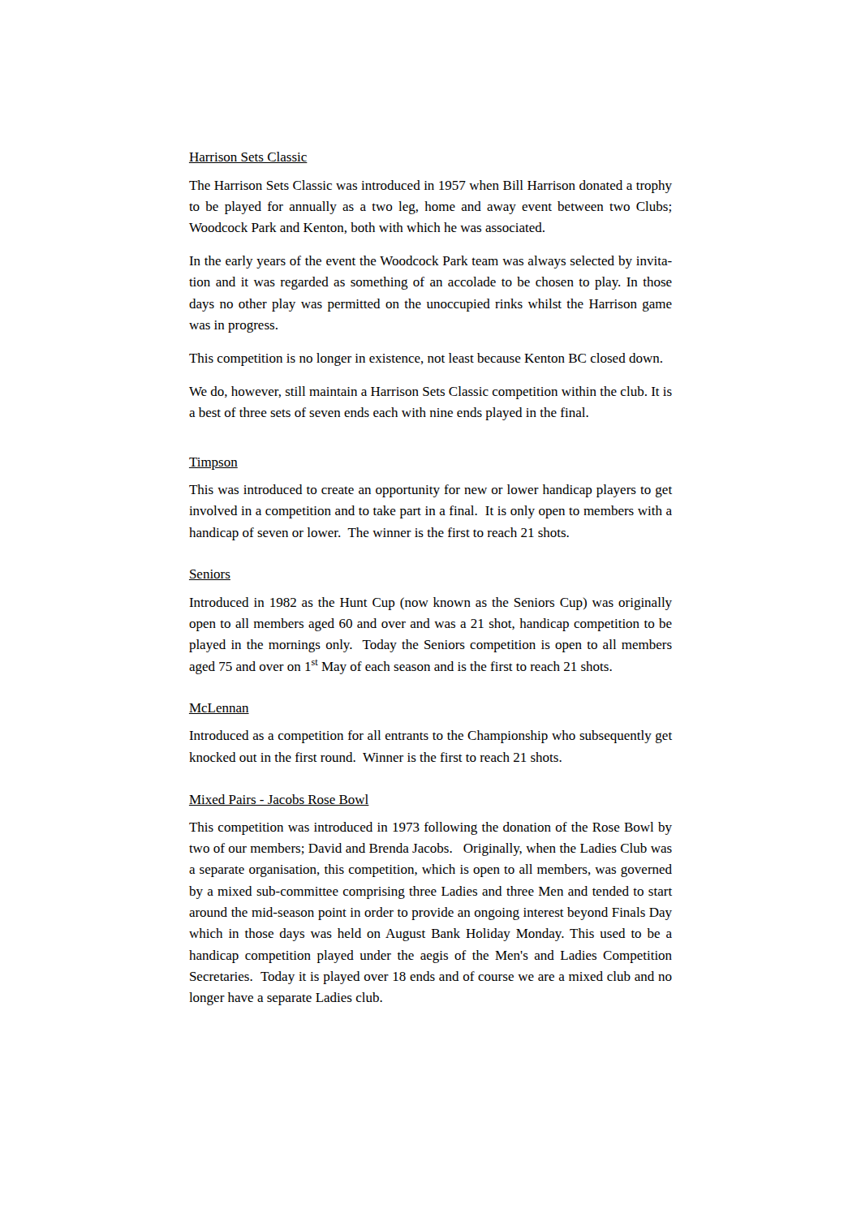Harrison Sets Classic
The Harrison Sets Classic was introduced in 1957 when Bill Harrison donated a trophy to be played for annually as a two leg, home and away event between two Clubs; Woodcock Park and Kenton, both with which he was associated.
In the early years of the event the Woodcock Park team was always selected by invitation and it was regarded as something of an accolade to be chosen to play. In those days no other play was permitted on the unoccupied rinks whilst the Harrison game was in progress.
This competition is no longer in existence, not least because Kenton BC closed down.
We do, however, still maintain a Harrison Sets Classic competition within the club. It is a best of three sets of seven ends each with nine ends played in the final.
Timpson
This was introduced to create an opportunity for new or lower handicap players to get involved in a competition and to take part in a final. It is only open to members with a handicap of seven or lower. The winner is the first to reach 21 shots.
Seniors
Introduced in 1982 as the Hunt Cup (now known as the Seniors Cup) was originally open to all members aged 60 and over and was a 21 shot, handicap competition to be played in the mornings only. Today the Seniors competition is open to all members aged 75 and over on 1st May of each season and is the first to reach 21 shots.
McLennan
Introduced as a competition for all entrants to the Championship who subsequently get knocked out in the first round. Winner is the first to reach 21 shots.
Mixed Pairs - Jacobs Rose Bowl
This competition was introduced in 1973 following the donation of the Rose Bowl by two of our members; David and Brenda Jacobs. Originally, when the Ladies Club was a separate organisation, this competition, which is open to all members, was governed by a mixed sub-committee comprising three Ladies and three Men and tended to start around the mid-season point in order to provide an ongoing interest beyond Finals Day which in those days was held on August Bank Holiday Monday. This used to be a handicap competition played under the aegis of the Men's and Ladies Competition Secretaries. Today it is played over 18 ends and of course we are a mixed club and no longer have a separate Ladies club.